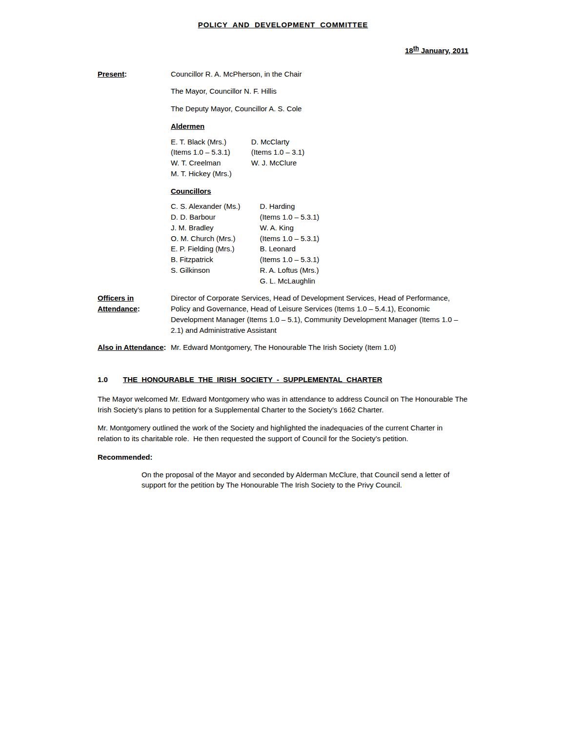POLICY AND DEVELOPMENT COMMITTEE
18th January, 2011
| Present : | Councillor R. A. McPherson, in the Chair |
| | The Mayor, Councillor N. F. Hillis |
| | The Deputy Mayor, Councillor A. S. Cole |
| | Aldermen / E. T. Black (Mrs.) / D. McClarty / / (Items 1.0 – 5.3.1) / (Items 1.0 – 3.1) / / W. T. Creelman / W. J. McClure / / M. T. Hickey (Mrs.) / / |
| | Councillors / C. S. Alexander (Ms.) / D. Harding / / D. D. Barbour / (Items 1.0 – 5.3.1) / / J. M. Bradley / W. A. King / / O. M. Church (Mrs.) / (Items 1.0 – 5.3.1) / / E. P. Fielding (Mrs.) / B. Leonard / / B. Fitzpatrick / (Items 1.0 – 5.3.1) / / S. Gilkinson / R. A. Loftus (Mrs.) / / / G. L. McLaughlin / |
| Officers in Attendance : | Director of Corporate Services, Head of Development Services, Head of Performance, Policy and Governance, Head of Leisure Services (Items 1.0 – 5.4.1), Economic Development Manager (Items 1.0 – 5.1), Community Development Manager (Items 1.0 – 2.1) and Administrative Assistant |
| Also in Attendance : | Mr. Edward Montgomery, The Honourable The Irish Society (Item 1.0) |
1.0 THE HONOURABLE THE IRISH SOCIETY - SUPPLEMENTAL CHARTER
The Mayor welcomed Mr. Edward Montgomery who was in attendance to address Council on The Honourable The Irish Society’s plans to petition for a Supplemental Charter to the Society’s 1662 Charter.
Mr. Montgomery outlined the work of the Society and highlighted the inadequacies of the current Charter in relation to its charitable role. He then requested the support of Council for the Society’s petition.
Recommended:
On the proposal of the Mayor and seconded by Alderman McClure, that Council send a letter of support for the petition by The Honourable The Irish Society to the Privy Council.